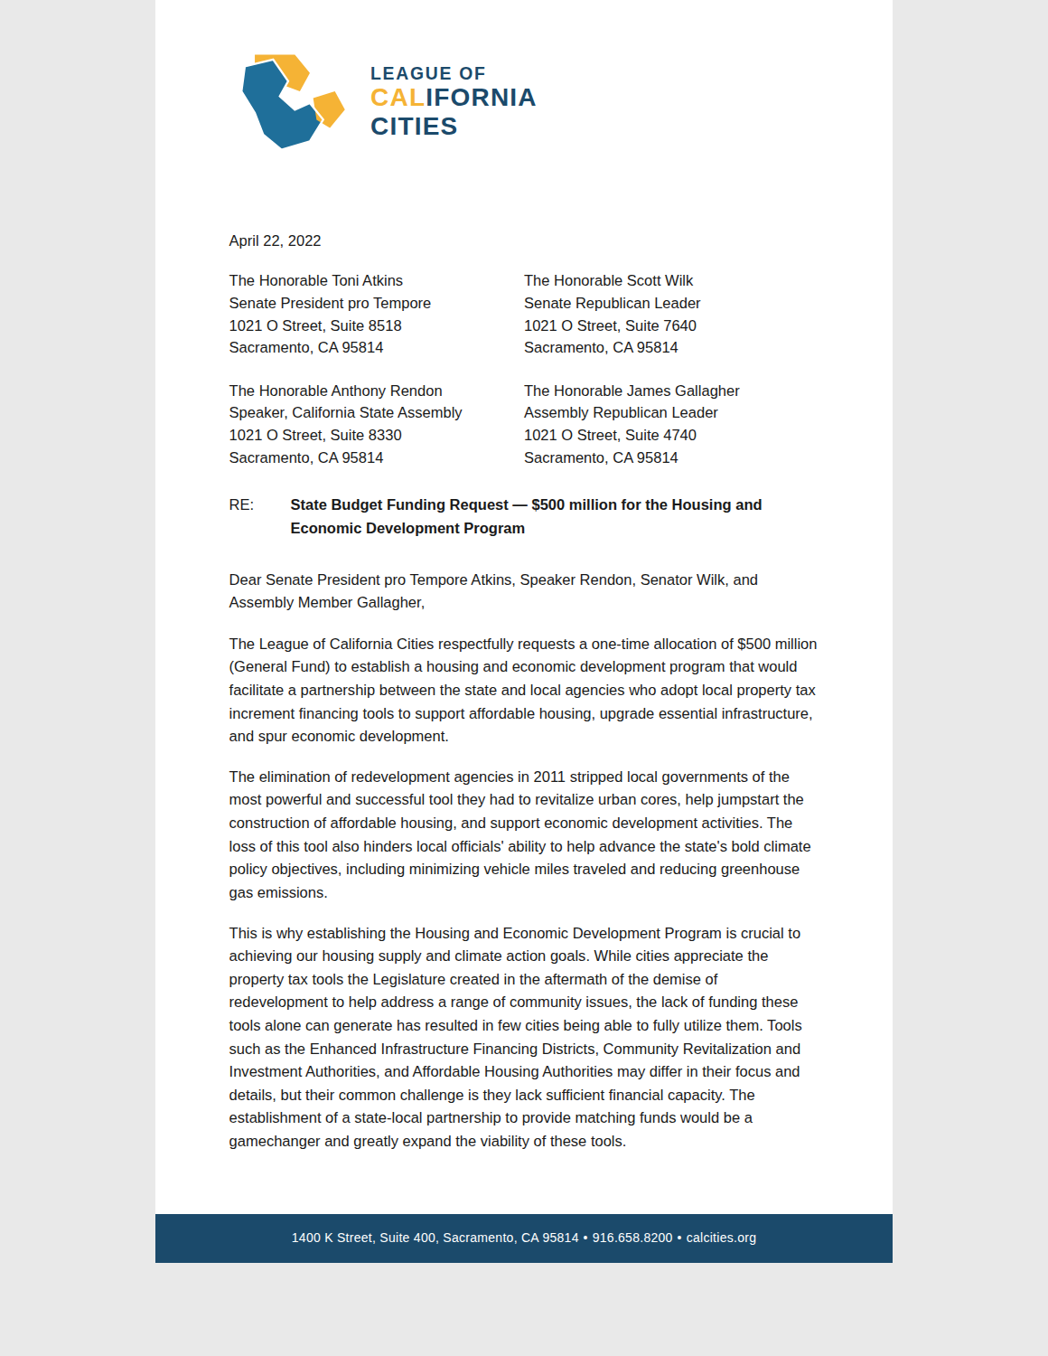League of CALIFORNIA Cities
April 22, 2022
| The Honorable Toni Atkins Senate President pro Tempore 1021 O Street, Suite 8518 Sacramento, CA 95814 | The Honorable Scott Wilk Senate Republican Leader 1021 O Street, Suite 7640 Sacramento, CA 95814 |
| The Honorable Anthony Rendon Speaker, California State Assembly 1021 O Street, Suite 8330 Sacramento, CA 95814 | The Honorable James Gallagher Assembly Republican Leader 1021 O Street, Suite 4740 Sacramento, CA 95814 |
RE: State Budget Funding Request — $500 million for the Housing and Economic Development Program
Dear Senate President pro Tempore Atkins, Speaker Rendon, Senator Wilk, and Assembly Member Gallagher,
The League of California Cities respectfully requests a one-time allocation of $500 million (General Fund) to establish a housing and economic development program that would facilitate a partnership between the state and local agencies who adopt local property tax increment financing tools to support affordable housing, upgrade essential infrastructure, and spur economic development.
The elimination of redevelopment agencies in 2011 stripped local governments of the most powerful and successful tool they had to revitalize urban cores, help jumpstart the construction of affordable housing, and support economic development activities. The loss of this tool also hinders local officials' ability to help advance the state's bold climate policy objectives, including minimizing vehicle miles traveled and reducing greenhouse gas emissions.
This is why establishing the Housing and Economic Development Program is crucial to achieving our housing supply and climate action goals. While cities appreciate the property tax tools the Legislature created in the aftermath of the demise of redevelopment to help address a range of community issues, the lack of funding these tools alone can generate has resulted in few cities being able to fully utilize them. Tools such as the Enhanced Infrastructure Financing Districts, Community Revitalization and Investment Authorities, and Affordable Housing Authorities may differ in their focus and details, but their common challenge is they lack sufficient financial capacity. The establishment of a state-local partnership to provide matching funds would be a gamechanger and greatly expand the viability of these tools.
1400 K Street, Suite 400, Sacramento, CA 95814•916.658.8200•calcities.org